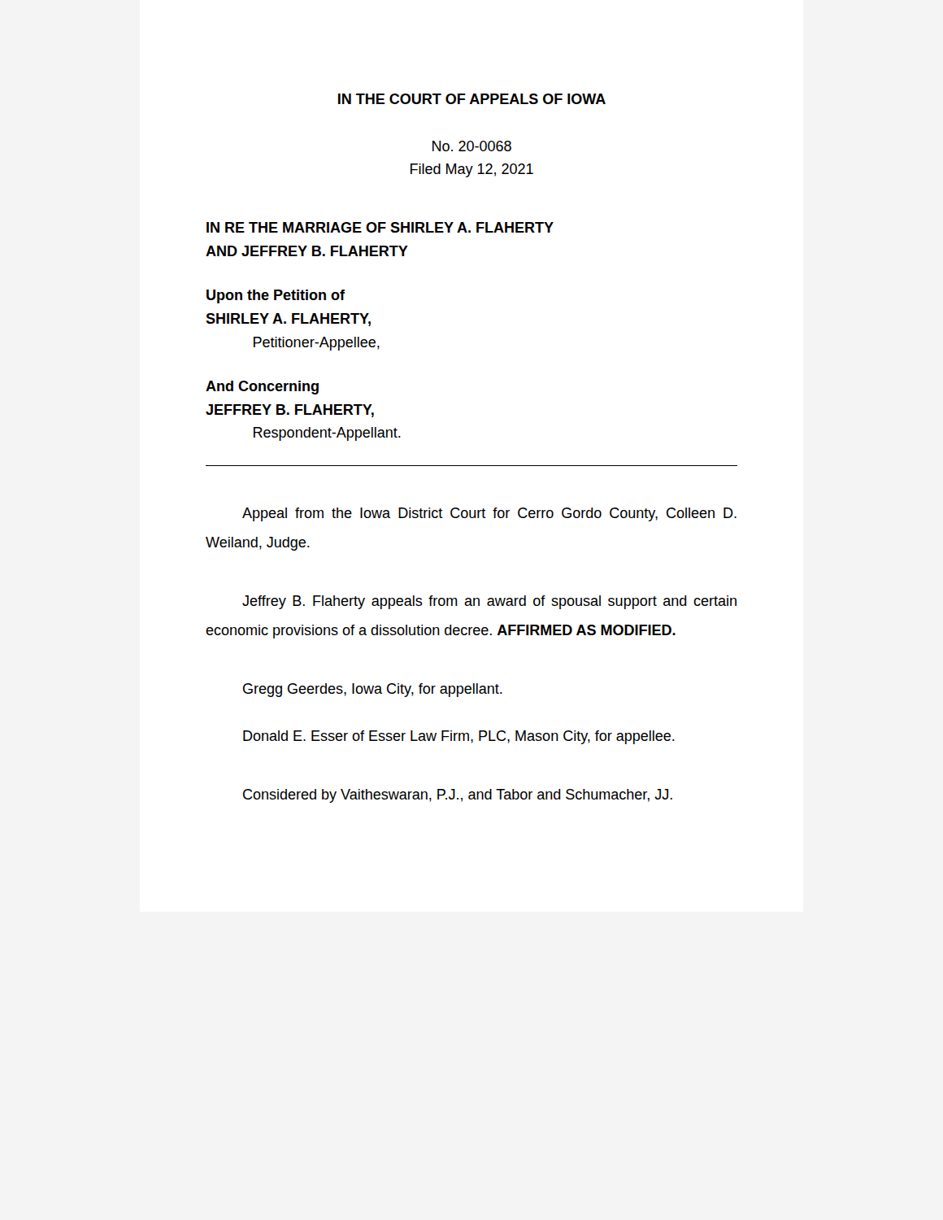IN THE COURT OF APPEALS OF IOWA
No. 20-0068
Filed May 12, 2021
IN RE THE MARRIAGE OF SHIRLEY A. FLAHERTY
AND JEFFREY B. FLAHERTY
Upon the Petition of
SHIRLEY A. FLAHERTY,
Petitioner-Appellee,
And Concerning
JEFFREY B. FLAHERTY,
Respondent-Appellant.
Appeal from the Iowa District Court for Cerro Gordo County, Colleen D. Weiland, Judge.
Jeffrey B. Flaherty appeals from an award of spousal support and certain economic provisions of a dissolution decree. AFFIRMED AS MODIFIED.
Gregg Geerdes, Iowa City, for appellant.
Donald E. Esser of Esser Law Firm, PLC, Mason City, for appellee.
Considered by Vaitheswaran, P.J., and Tabor and Schumacher, JJ.